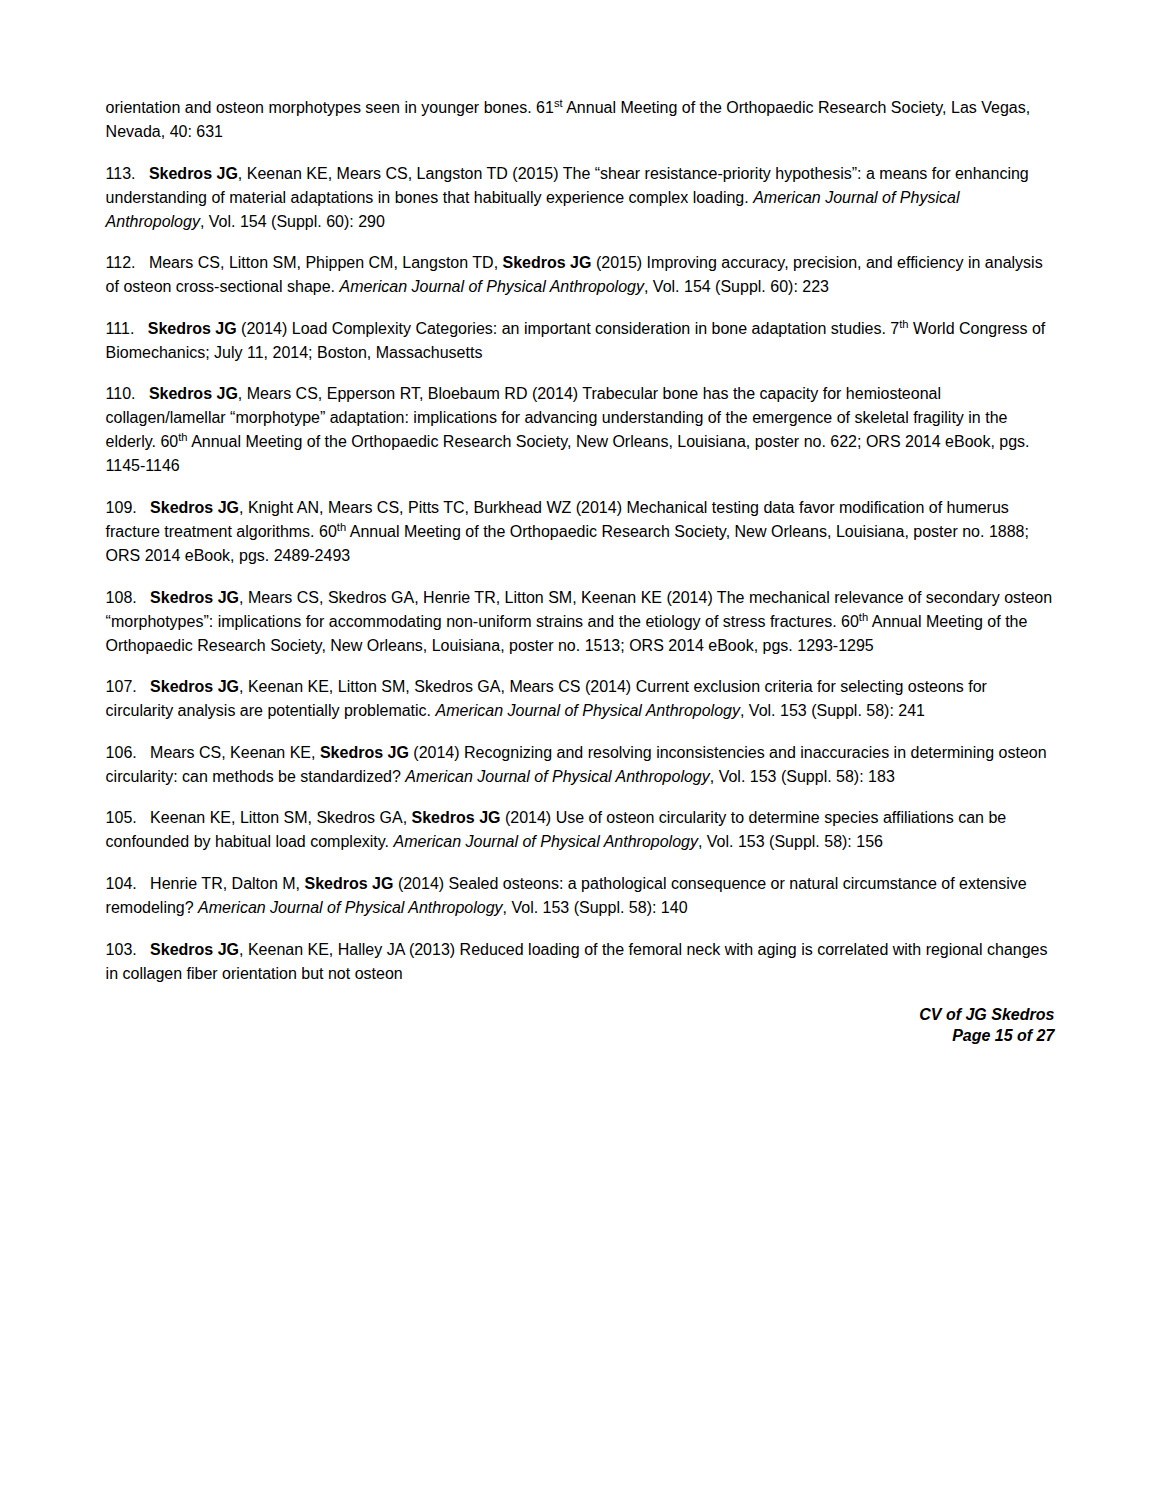orientation and osteon morphotypes seen in younger bones. 61st Annual Meeting of the Orthopaedic Research Society, Las Vegas, Nevada, 40: 631
113. Skedros JG, Keenan KE, Mears CS, Langston TD (2015) The “shear resistance-priority hypothesis”: a means for enhancing understanding of material adaptations in bones that habitually experience complex loading. American Journal of Physical Anthropology, Vol. 154 (Suppl. 60): 290
112. Mears CS, Litton SM, Phippen CM, Langston TD, Skedros JG (2015) Improving accuracy, precision, and efficiency in analysis of osteon cross-sectional shape. American Journal of Physical Anthropology, Vol. 154 (Suppl. 60): 223
111. Skedros JG (2014) Load Complexity Categories: an important consideration in bone adaptation studies. 7th World Congress of Biomechanics; July 11, 2014; Boston, Massachusetts
110. Skedros JG, Mears CS, Epperson RT, Bloebaum RD (2014) Trabecular bone has the capacity for hemiosteonal collagen/lamellar “morphotype” adaptation: implications for advancing understanding of the emergence of skeletal fragility in the elderly. 60th Annual Meeting of the Orthopaedic Research Society, New Orleans, Louisiana, poster no. 622; ORS 2014 eBook, pgs. 1145-1146
109. Skedros JG, Knight AN, Mears CS, Pitts TC, Burkhead WZ (2014) Mechanical testing data favor modification of humerus fracture treatment algorithms. 60th Annual Meeting of the Orthopaedic Research Society, New Orleans, Louisiana, poster no. 1888; ORS 2014 eBook, pgs. 2489-2493
108. Skedros JG, Mears CS, Skedros GA, Henrie TR, Litton SM, Keenan KE (2014) The mechanical relevance of secondary osteon “morphotypes”: implications for accommodating non-uniform strains and the etiology of stress fractures. 60th Annual Meeting of the Orthopaedic Research Society, New Orleans, Louisiana, poster no. 1513; ORS 2014 eBook, pgs. 1293-1295
107. Skedros JG, Keenan KE, Litton SM, Skedros GA, Mears CS (2014) Current exclusion criteria for selecting osteons for circularity analysis are potentially problematic. American Journal of Physical Anthropology, Vol. 153 (Suppl. 58): 241
106. Mears CS, Keenan KE, Skedros JG (2014) Recognizing and resolving inconsistencies and inaccuracies in determining osteon circularity: can methods be standardized? American Journal of Physical Anthropology, Vol. 153 (Suppl. 58): 183
105. Keenan KE, Litton SM, Skedros GA, Skedros JG (2014) Use of osteon circularity to determine species affiliations can be confounded by habitual load complexity. American Journal of Physical Anthropology, Vol. 153 (Suppl. 58): 156
104. Henrie TR, Dalton M, Skedros JG (2014) Sealed osteons: a pathological consequence or natural circumstance of extensive remodeling? American Journal of Physical Anthropology, Vol. 153 (Suppl. 58): 140
103. Skedros JG, Keenan KE, Halley JA (2013) Reduced loading of the femoral neck with aging is correlated with regional changes in collagen fiber orientation but not osteon
CV of JG Skedros
Page 15 of 27